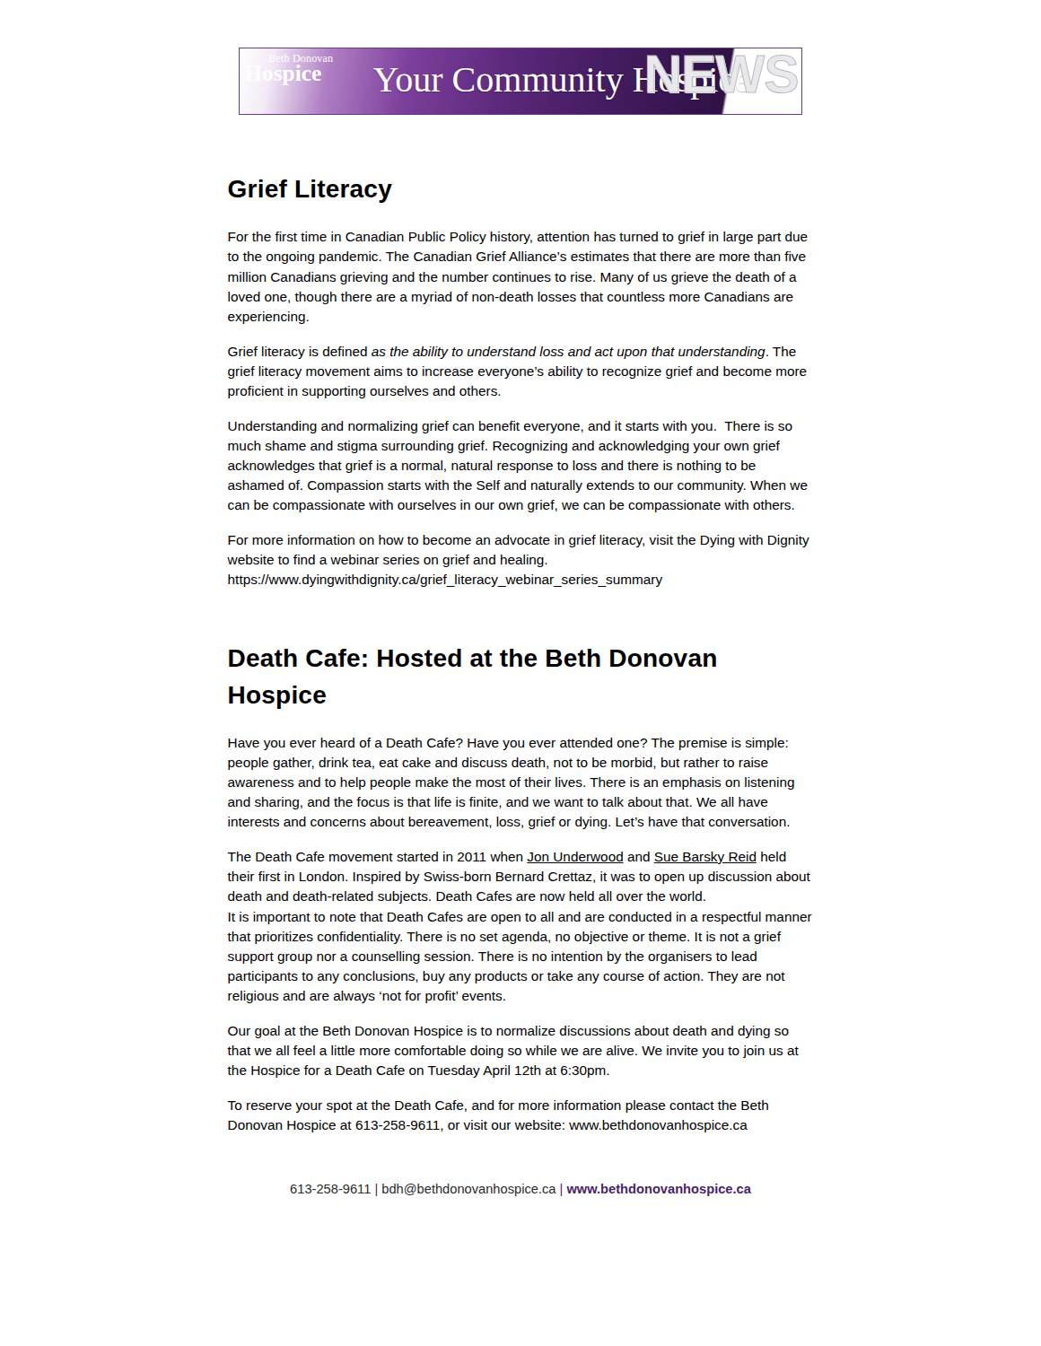Beth Donovan Hospice
Your Community Hospice
NEWS
Grief Literacy
For the first time in Canadian Public Policy history, attention has turned to grief in large part due to the ongoing pandemic. The Canadian Grief Alliance’s estimates that there are more than five million Canadians grieving and the number continues to rise. Many of us grieve the death of a loved one, though there are a myriad of non-death losses that countless more Canadians are experiencing.
Grief literacy is defined as the ability to understand loss and act upon that understanding. The grief literacy movement aims to increase everyone’s ability to recognize grief and become more proficient in supporting ourselves and others.
Understanding and normalizing grief can benefit everyone, and it starts with you. There is so much shame and stigma surrounding grief. Recognizing and acknowledging your own grief acknowledges that grief is a normal, natural response to loss and there is nothing to be ashamed of. Compassion starts with the Self and naturally extends to our community. When we can be compassionate with ourselves in our own grief, we can be compassionate with others.
For more information on how to become an advocate in grief literacy, visit the Dying with Dignity website to find a webinar series on grief and healing. https://www.dyingwithdignity.ca/grief_literacy_webinar_series_summary
Death Cafe: Hosted at the Beth Donovan Hospice
Have you ever heard of a Death Cafe? Have you ever attended one? The premise is simple: people gather, drink tea, eat cake and discuss death, not to be morbid, but rather to raise awareness and to help people make the most of their lives. There is an emphasis on listening and sharing, and the focus is that life is finite, and we want to talk about that. We all have interests and concerns about bereavement, loss, grief or dying. Let’s have that conversation.
The Death Cafe movement started in 2011 when Jon Underwood and Sue Barsky Reid held their first in London. Inspired by Swiss-born Bernard Crettaz, it was to open up discussion about death and death-related subjects. Death Cafes are now held all over the world.
It is important to note that Death Cafes are open to all and are conducted in a respectful manner that prioritizes confidentiality. There is no set agenda, no objective or theme. It is not a grief support group nor a counselling session. There is no intention by the organisers to lead participants to any conclusions, buy any products or take any course of action. They are not religious and are always ‘not for profit’ events.
Our goal at the Beth Donovan Hospice is to normalize discussions about death and dying so that we all feel a little more comfortable doing so while we are alive. We invite you to join us at the Hospice for a Death Cafe on Tuesday April 12th at 6:30pm.
To reserve your spot at the Death Cafe, and for more information please contact the Beth Donovan Hospice at 613-258-9611, or visit our website: www.bethdonovanhospice.ca
613-258-9611 | bdh@bethdonovanhospice.ca | www.bethdonovanhospice.ca